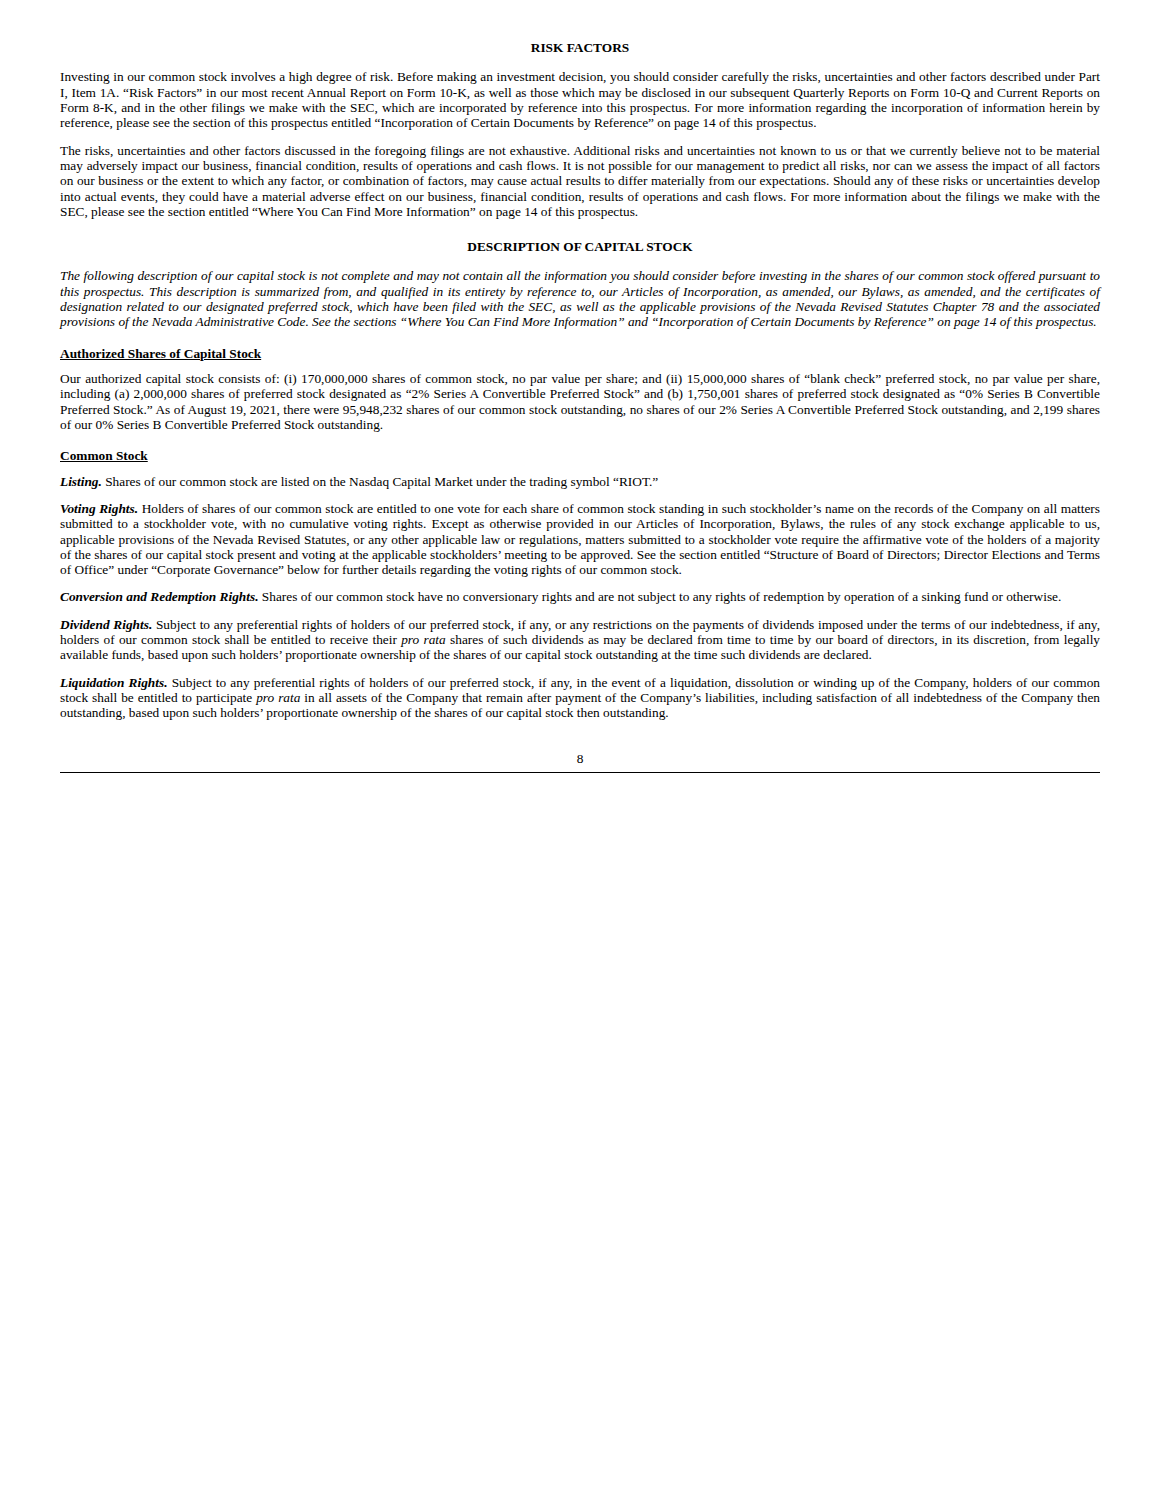RISK FACTORS
Investing in our common stock involves a high degree of risk. Before making an investment decision, you should consider carefully the risks, uncertainties and other factors described under Part I, Item 1A. “Risk Factors” in our most recent Annual Report on Form 10-K, as well as those which may be disclosed in our subsequent Quarterly Reports on Form 10-Q and Current Reports on Form 8-K, and in the other filings we make with the SEC, which are incorporated by reference into this prospectus. For more information regarding the incorporation of information herein by reference, please see the section of this prospectus entitled “Incorporation of Certain Documents by Reference” on page 14 of this prospectus.
The risks, uncertainties and other factors discussed in the foregoing filings are not exhaustive. Additional risks and uncertainties not known to us or that we currently believe not to be material may adversely impact our business, financial condition, results of operations and cash flows. It is not possible for our management to predict all risks, nor can we assess the impact of all factors on our business or the extent to which any factor, or combination of factors, may cause actual results to differ materially from our expectations. Should any of these risks or uncertainties develop into actual events, they could have a material adverse effect on our business, financial condition, results of operations and cash flows. For more information about the filings we make with the SEC, please see the section entitled “Where You Can Find More Information” on page 14 of this prospectus.
DESCRIPTION OF CAPITAL STOCK
The following description of our capital stock is not complete and may not contain all the information you should consider before investing in the shares of our common stock offered pursuant to this prospectus. This description is summarized from, and qualified in its entirety by reference to, our Articles of Incorporation, as amended, our Bylaws, as amended, and the certificates of designation related to our designated preferred stock, which have been filed with the SEC, as well as the applicable provisions of the Nevada Revised Statutes Chapter 78 and the associated provisions of the Nevada Administrative Code. See the sections “Where You Can Find More Information” and “Incorporation of Certain Documents by Reference” on page 14 of this prospectus.
Authorized Shares of Capital Stock
Our authorized capital stock consists of: (i) 170,000,000 shares of common stock, no par value per share; and (ii) 15,000,000 shares of “blank check” preferred stock, no par value per share, including (a) 2,000,000 shares of preferred stock designated as “2% Series A Convertible Preferred Stock” and (b) 1,750,001 shares of preferred stock designated as “0% Series B Convertible Preferred Stock.” As of August 19, 2021, there were 95,948,232 shares of our common stock outstanding, no shares of our 2% Series A Convertible Preferred Stock outstanding, and 2,199 shares of our 0% Series B Convertible Preferred Stock outstanding.
Common Stock
Listing. Shares of our common stock are listed on the Nasdaq Capital Market under the trading symbol “RIOT.”
Voting Rights. Holders of shares of our common stock are entitled to one vote for each share of common stock standing in such stockholder’s name on the records of the Company on all matters submitted to a stockholder vote, with no cumulative voting rights. Except as otherwise provided in our Articles of Incorporation, Bylaws, the rules of any stock exchange applicable to us, applicable provisions of the Nevada Revised Statutes, or any other applicable law or regulations, matters submitted to a stockholder vote require the affirmative vote of the holders of a majority of the shares of our capital stock present and voting at the applicable stockholders’ meeting to be approved. See the section entitled “Structure of Board of Directors; Director Elections and Terms of Office” under “Corporate Governance” below for further details regarding the voting rights of our common stock.
Conversion and Redemption Rights. Shares of our common stock have no conversionary rights and are not subject to any rights of redemption by operation of a sinking fund or otherwise.
Dividend Rights. Subject to any preferential rights of holders of our preferred stock, if any, or any restrictions on the payments of dividends imposed under the terms of our indebtedness, if any, holders of our common stock shall be entitled to receive their pro rata shares of such dividends as may be declared from time to time by our board of directors, in its discretion, from legally available funds, based upon such holders’ proportionate ownership of the shares of our capital stock outstanding at the time such dividends are declared.
Liquidation Rights. Subject to any preferential rights of holders of our preferred stock, if any, in the event of a liquidation, dissolution or winding up of the Company, holders of our common stock shall be entitled to participate pro rata in all assets of the Company that remain after payment of the Company’s liabilities, including satisfaction of all indebtedness of the Company then outstanding, based upon such holders’ proportionate ownership of the shares of our capital stock then outstanding.
8